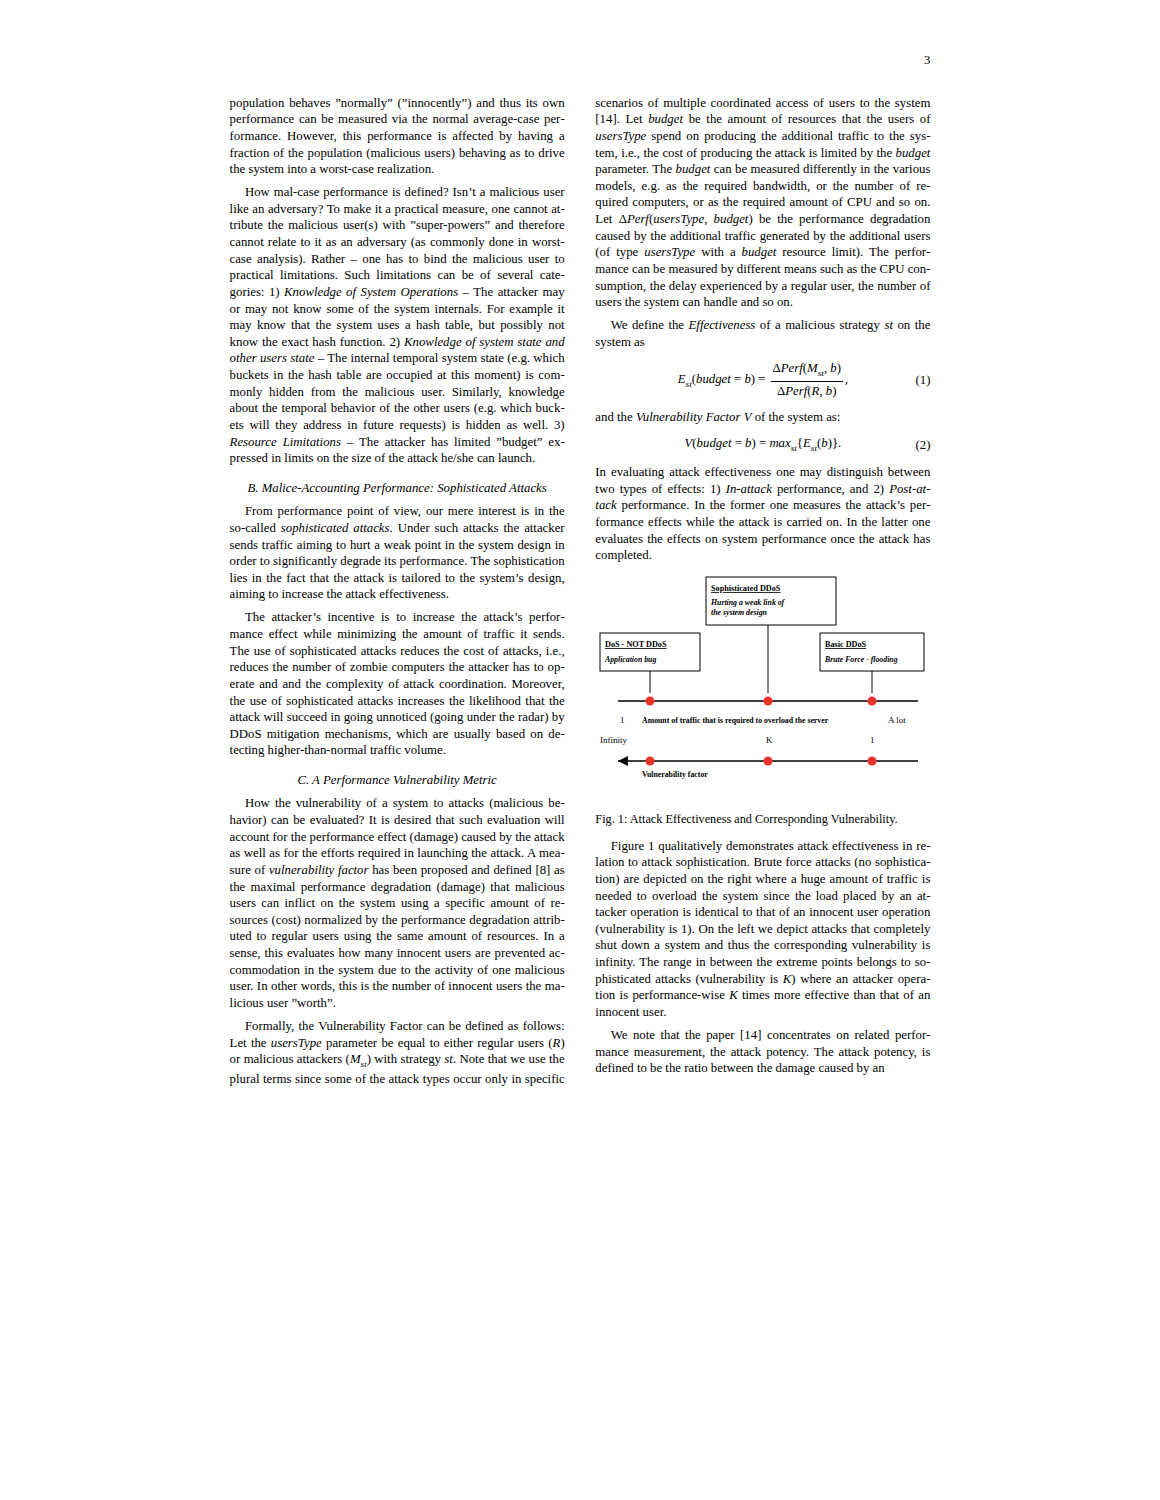3
population behaves ”normally” (”innocently”) and thus its own performance can be measured via the normal average-case performance. However, this performance is affected by having a fraction of the population (malicious users) behaving as to drive the system into a worst-case realization.
How mal-case performance is defined? Isn’t a malicious user like an adversary? To make it a practical measure, one cannot attribute the malicious user(s) with ”super-powers” and therefore cannot relate to it as an adversary (as commonly done in worst-case analysis). Rather – one has to bind the malicious user to practical limitations. Such limitations can be of several categories: 1) Knowledge of System Operations – The attacker may or may not know some of the system internals. For example it may know that the system uses a hash table, but possibly not know the exact hash function. 2) Knowledge of system state and other users state – The internal temporal system state (e.g. which buckets in the hash table are occupied at this moment) is commonly hidden from the malicious user. Similarly, knowledge about the temporal behavior of the other users (e.g. which buckets will they address in future requests) is hidden as well. 3) Resource Limitations – The attacker has limited ”budget” expressed in limits on the size of the attack he/she can launch.
B. Malice-Accounting Performance: Sophisticated Attacks
From performance point of view, our mere interest is in the so-called sophisticated attacks. Under such attacks the attacker sends traffic aiming to hurt a weak point in the system design in order to significantly degrade its performance. The sophistication lies in the fact that the attack is tailored to the system’s design, aiming to increase the attack effectiveness.
The attacker’s incentive is to increase the attack’s performance effect while minimizing the amount of traffic it sends. The use of sophisticated attacks reduces the cost of attacks, i.e., reduces the number of zombie computers the attacker has to operate and and the complexity of attack coordination. Moreover, the use of sophisticated attacks increases the likelihood that the attack will succeed in going unnoticed (going under the radar) by DDoS mitigation mechanisms, which are usually based on detecting higher-than-normal traffic volume.
C. A Performance Vulnerability Metric
How the vulnerability of a system to attacks (malicious behavior) can be evaluated? It is desired that such evaluation will account for the performance effect (damage) caused by the attack as well as for the efforts required in launching the attack. A measure of vulnerability factor has been proposed and defined [8] as the maximal performance degradation (damage) that malicious users can inflict on the system using a specific amount of resources (cost) normalized by the performance degradation attributed to regular users using the same amount of resources. In a sense, this evaluates how many innocent users are prevented accommodation in the system due to the activity of one malicious user. In other words, this is the number of innocent users the malicious user ”worth”.
Formally, the Vulnerability Factor can be defined as follows: Let the usersType parameter be equal to either regular users (R) or malicious attackers (Mst) with strategy st. Note that we use the plural terms since some of the attack types occur only in specific scenarios of multiple coordinated access of users to the system [14]. Let budget be the amount of resources that the users of usersType spend on producing the additional traffic to the system, i.e., the cost of producing the attack is limited by the budget parameter. The budget can be measured differently in the various models, e.g. as the required bandwidth, or the number of required computers, or as the required amount of CPU and so on. Let ΔPerf(usersType, budget) be the performance degradation caused by the additional traffic generated by the additional users (of type usersType with a budget resource limit). The performance can be measured by different means such as the CPU consumption, the delay experienced by a regular user, the number of users the system can handle and so on.
We define the Effectiveness of a malicious strategy st on the system as
Est(budget = b) = ΔPerf(Mst, b) ΔPerf(R, b) , (1)
and the Vulnerability Factor V of the system as:
V(budget = b) = maxst{Est(b)}. (2)
In evaluating attack effectiveness one may distinguish between two types of effects: 1) In-attack performance, and 2) Post-attack performance. In the former one measures the attack’s performance effects while the attack is carried on. In the latter one evaluates the effects on system performance once the attack has completed.
Sophisticated DDoS Hurting a weak link of the system design DoS - NOT DDoS Application bug Basic DDoS Brute Force - flooding 1 Amount of traffic that is required to overload the server A lot Infinity K 1 Vulnerability factor
Fig. 1: Attack Effectiveness and Corresponding Vulnerability.
Figure 1 qualitatively demonstrates attack effectiveness in relation to attack sophistication. Brute force attacks (no sophistication) are depicted on the right where a huge amount of traffic is needed to overload the system since the load placed by an attacker operation is identical to that of an innocent user operation (vulnerability is 1). On the left we depict attacks that completely shut down a system and thus the corresponding vulnerability is infinity. The range in between the extreme points belongs to sophisticated attacks (vulnerability is K) where an attacker operation is performance-wise K times more effective than that of an innocent user.
We note that the paper [14] concentrates on related performance measurement, the attack potency. The attack potency, is defined to be the ratio between the damage caused by an